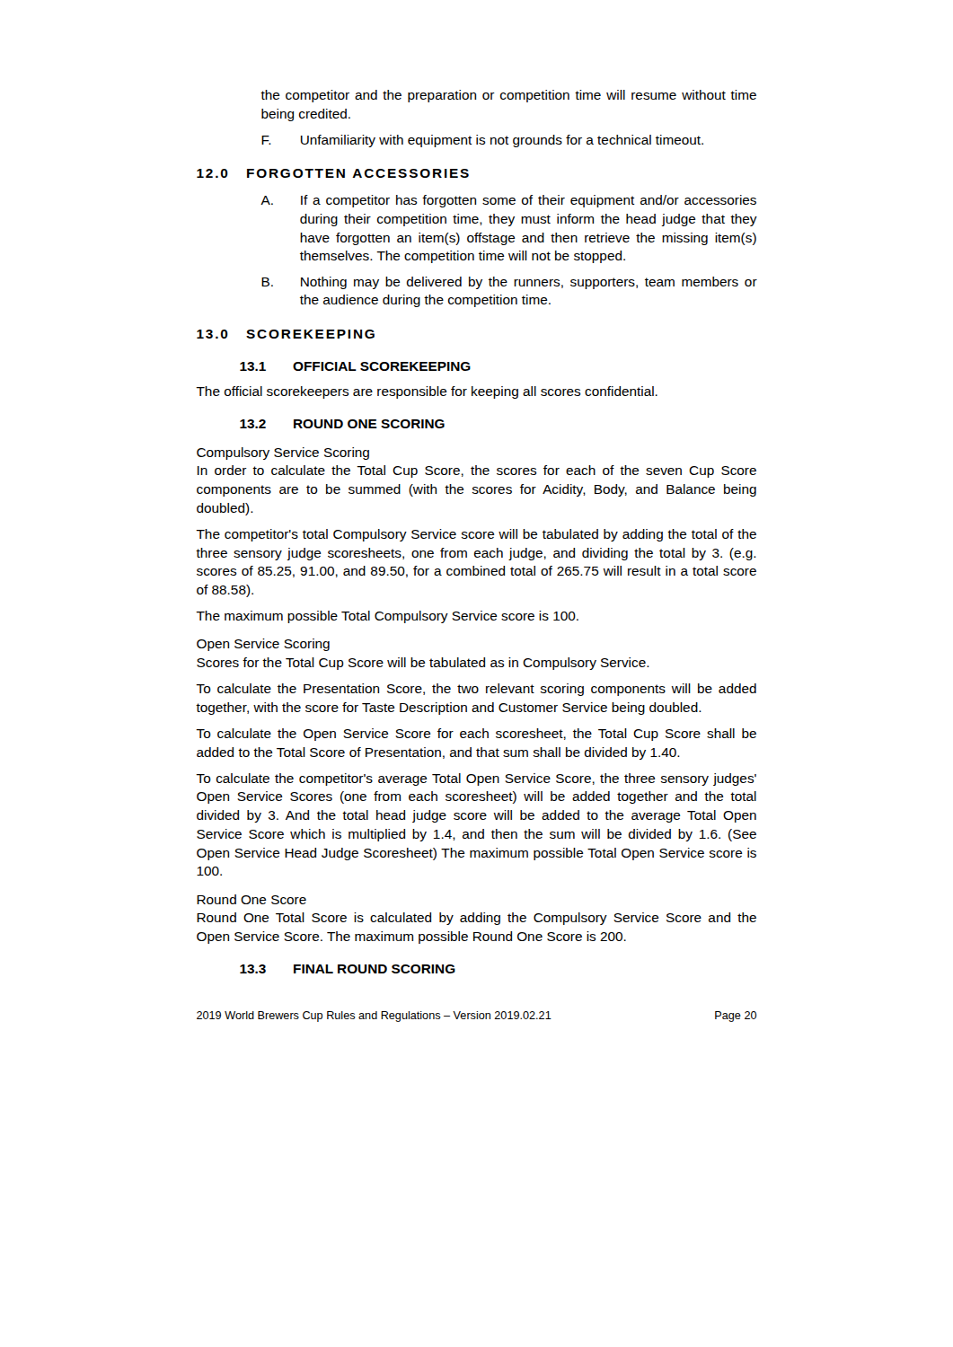the competitor and the preparation or competition time will resume without time being credited.
F. Unfamiliarity with equipment is not grounds for a technical timeout.
12.0 FORGOTTEN ACCESSORIES
A. If a competitor has forgotten some of their equipment and/or accessories during their competition time, they must inform the head judge that they have forgotten an item(s) offstage and then retrieve the missing item(s) themselves. The competition time will not be stopped.
B. Nothing may be delivered by the runners, supporters, team members or the audience during the competition time.
13.0 SCOREKEEPING
13.1 OFFICIAL SCOREKEEPING
The official scorekeepers are responsible for keeping all scores confidential.
13.2 ROUND ONE SCORING
Compulsory Service Scoring
In order to calculate the Total Cup Score, the scores for each of the seven Cup Score components are to be summed (with the scores for Acidity, Body, and Balance being doubled).
The competitor's total Compulsory Service score will be tabulated by adding the total of the three sensory judge scoresheets, one from each judge, and dividing the total by 3. (e.g. scores of 85.25, 91.00, and 89.50, for a combined total of 265.75 will result in a total score of 88.58).
The maximum possible Total Compulsory Service score is 100.
Open Service Scoring
Scores for the Total Cup Score will be tabulated as in Compulsory Service.
To calculate the Presentation Score, the two relevant scoring components will be added together, with the score for Taste Description and Customer Service being doubled.
To calculate the Open Service Score for each scoresheet, the Total Cup Score shall be added to the Total Score of Presentation, and that sum shall be divided by 1.40.
To calculate the competitor's average Total Open Service Score, the three sensory judges' Open Service Scores (one from each scoresheet) will be added together and the total divided by 3. And the total head judge score will be added to the average Total Open Service Score which is multiplied by 1.4, and then the sum will be divided by 1.6. (See Open Service Head Judge Scoresheet) The maximum possible Total Open Service score is 100.
Round One Score
Round One Total Score is calculated by adding the Compulsory Service Score and the Open Service Score. The maximum possible Round One Score is 200.
13.3 FINAL ROUND SCORING
2019 World Brewers Cup Rules and Regulations – Version 2019.02.21 Page 20